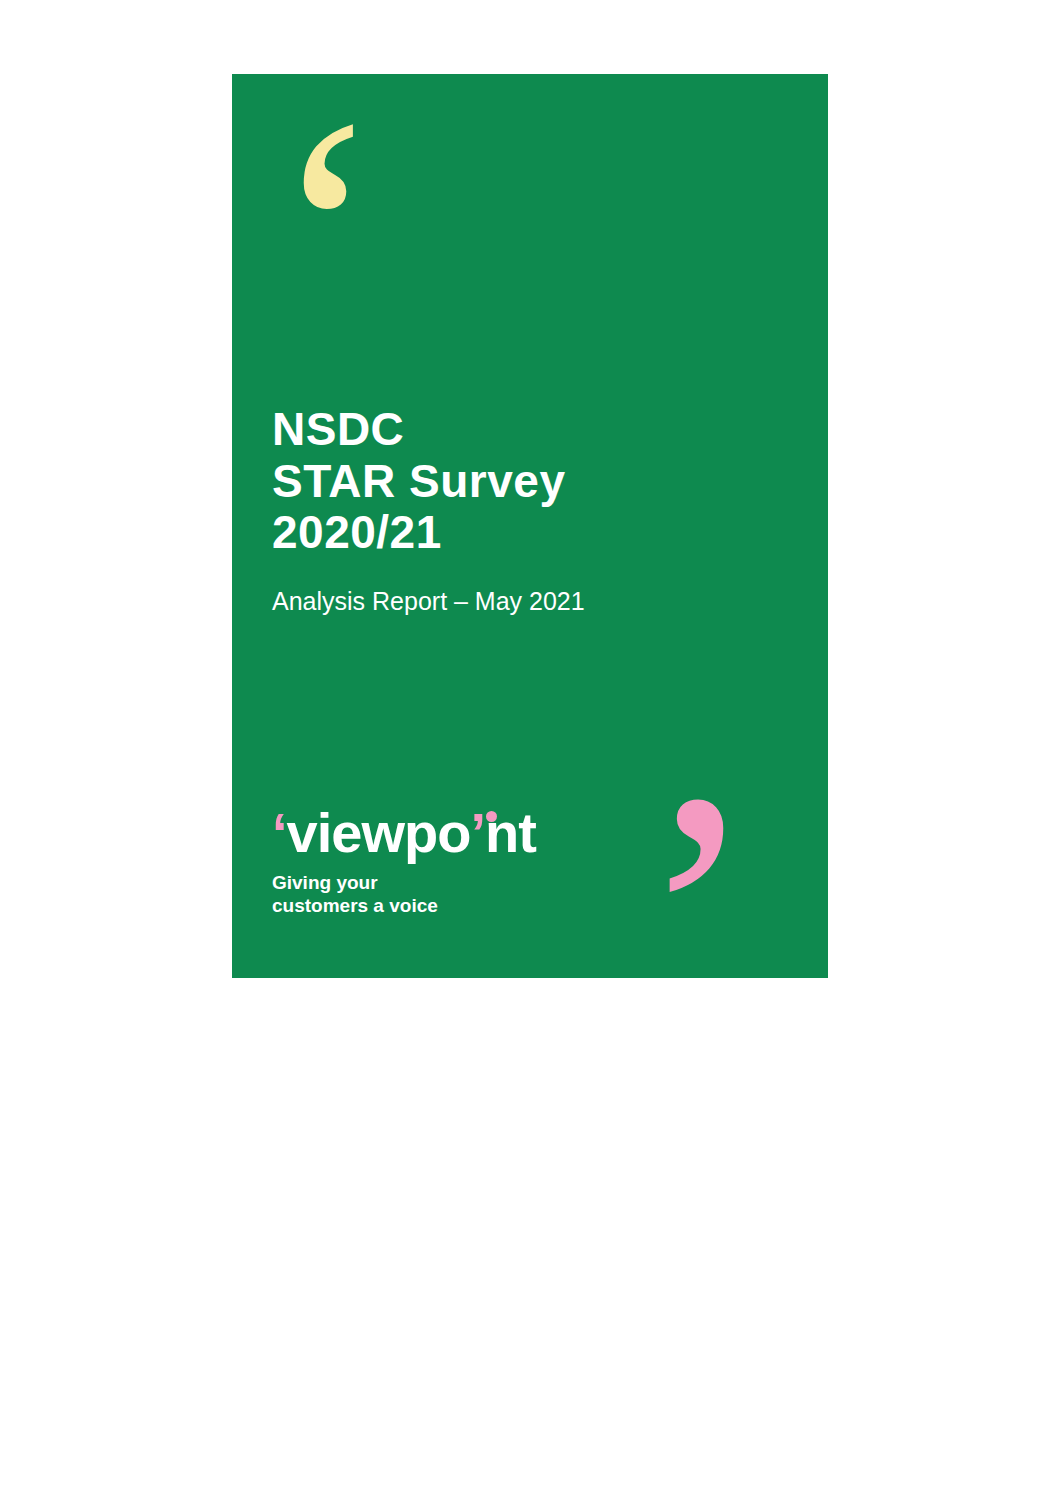‘
NSDC
STAR Survey
2020/21
Analysis Report – May 2021
‘viewpo’nt
Giving your
customers a voice
’